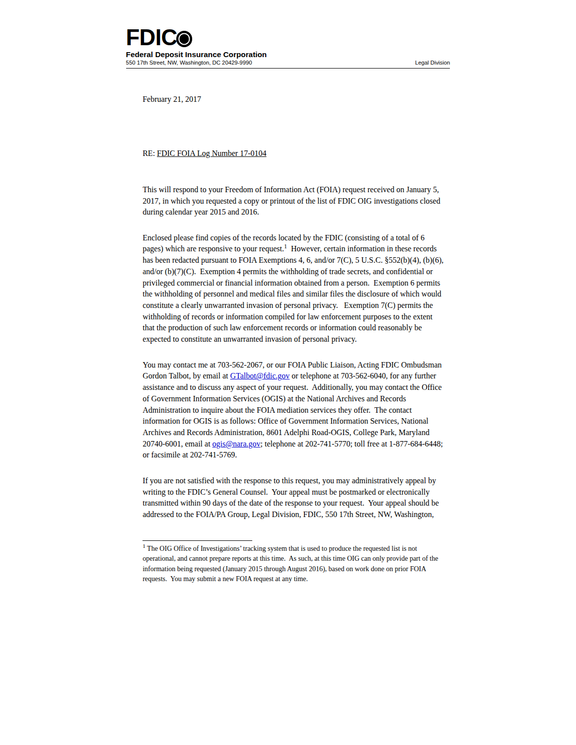FDIC
Federal Deposit Insurance Corporation
550 17th Street, NW, Washington, DC 20429-9990
Legal Division
February 21, 2017
RE: FDIC FOIA Log Number 17-0104
This will respond to your Freedom of Information Act (FOIA) request received on January 5, 2017, in which you requested a copy or printout of the list of FDIC OIG investigations closed during calendar year 2015 and 2016.
Enclosed please find copies of the records located by the FDIC (consisting of a total of 6 pages) which are responsive to your request.1 However, certain information in these records has been redacted pursuant to FOIA Exemptions 4, 6, and/or 7(C), 5 U.S.C. §552(b)(4), (b)(6), and/or (b)(7)(C). Exemption 4 permits the withholding of trade secrets, and confidential or privileged commercial or financial information obtained from a person. Exemption 6 permits the withholding of personnel and medical files and similar files the disclosure of which would constitute a clearly unwarranted invasion of personal privacy. Exemption 7(C) permits the withholding of records or information compiled for law enforcement purposes to the extent that the production of such law enforcement records or information could reasonably be expected to constitute an unwarranted invasion of personal privacy.
You may contact me at 703-562-2067, or our FOIA Public Liaison, Acting FDIC Ombudsman Gordon Talbot, by email at GTalbot@fdic.gov or telephone at 703-562-6040, for any further assistance and to discuss any aspect of your request. Additionally, you may contact the Office of Government Information Services (OGIS) at the National Archives and Records Administration to inquire about the FOIA mediation services they offer. The contact information for OGIS is as follows: Office of Government Information Services, National Archives and Records Administration, 8601 Adelphi Road-OGIS, College Park, Maryland 20740-6001, email at ogis@nara.gov; telephone at 202-741-5770; toll free at 1-877-684-6448; or facsimile at 202-741-5769.
If you are not satisfied with the response to this request, you may administratively appeal by writing to the FDIC’s General Counsel. Your appeal must be postmarked or electronically transmitted within 90 days of the date of the response to your request. Your appeal should be addressed to the FOIA/PA Group, Legal Division, FDIC, 550 17th Street, NW, Washington,
1 The OIG Office of Investigations’ tracking system that is used to produce the requested list is not operational, and cannot prepare reports at this time. As such, at this time OIG can only provide part of the information being requested (January 2015 through August 2016), based on work done on prior FOIA requests. You may submit a new FOIA request at any time.